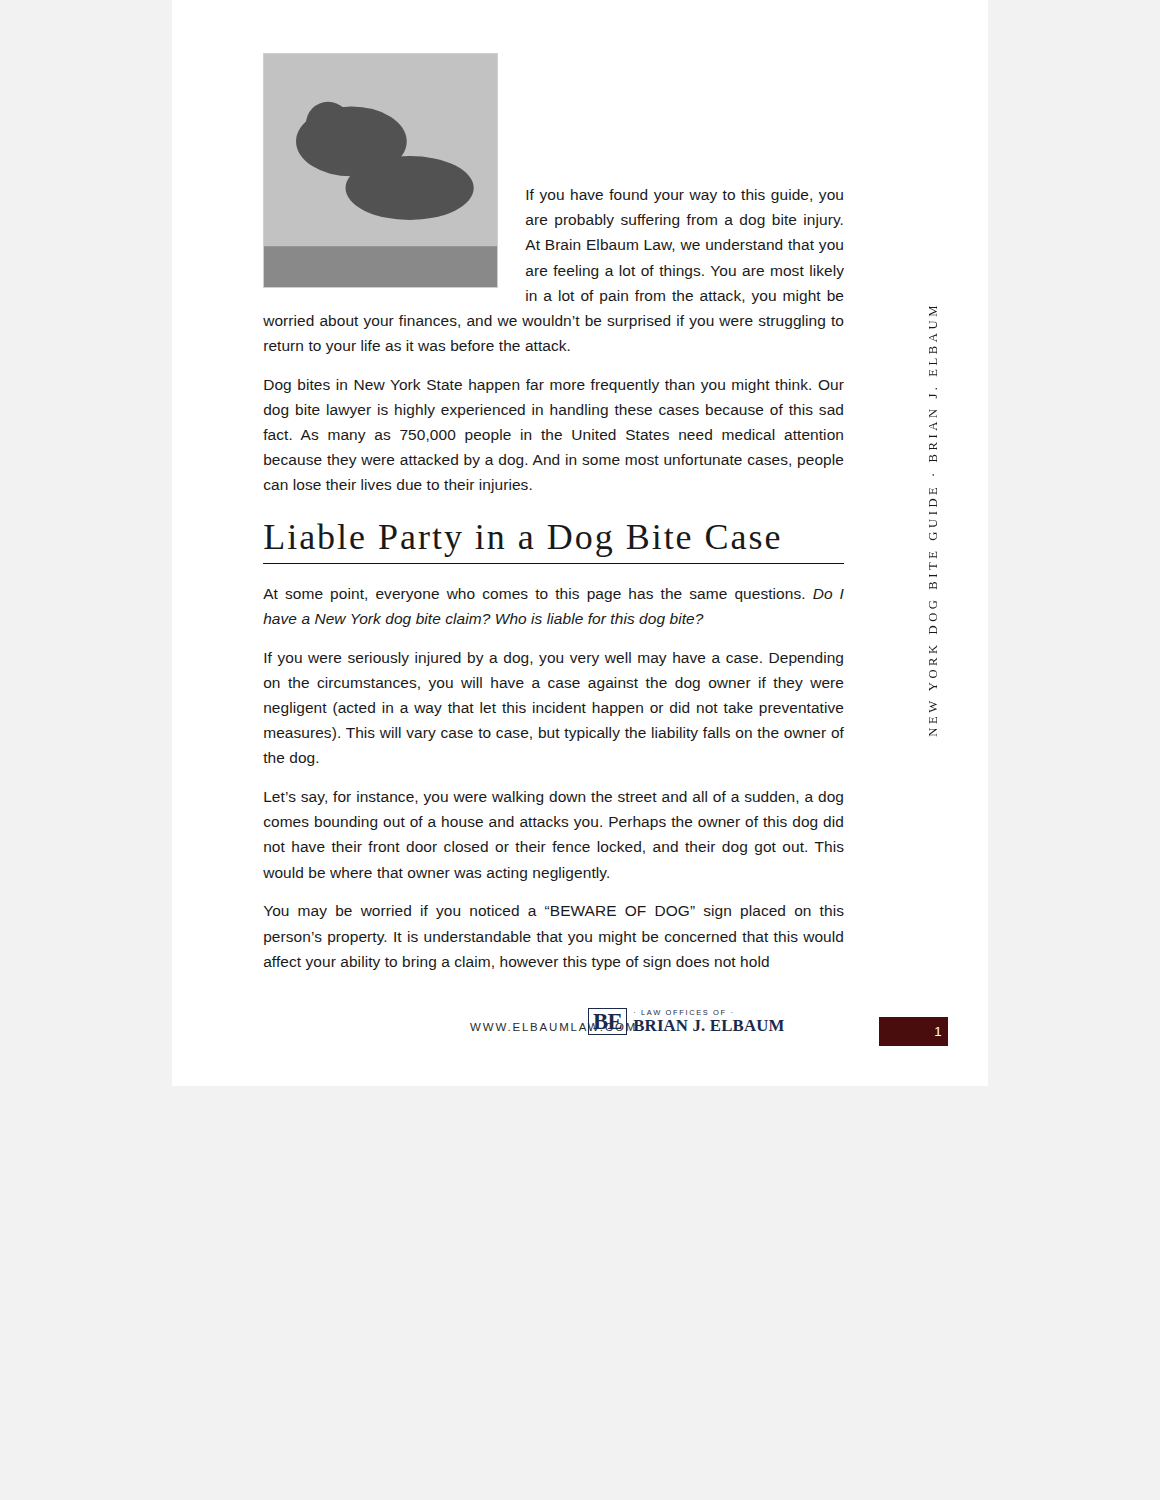New York Dog Bite Guide · Brian J. Elbaum
If you have found your way to this guide, you are probably suffering from a dog bite injury. At Brain Elbaum Law, we understand that you are feeling a lot of things. You are most likely in a lot of pain from the attack, you might be worried about your finances, and we wouldn’t be surprised if you were struggling to return to your life as it was before the attack.
Dog bites in New York State happen far more frequently than you might think. Our dog bite lawyer is highly experienced in handling these cases because of this sad fact. As many as 750,000 people in the United States need medical attention because they were attacked by a dog. And in some most unfortunate cases, people can lose their lives due to their injuries.
Liable Party in a Dog Bite Case
At some point, everyone who comes to this page has the same questions. Do I have a New York dog bite claim? Who is liable for this dog bite?
If you were seriously injured by a dog, you very well may have a case. Depending on the circumstances, you will have a case against the dog owner if they were negligent (acted in a way that let this incident happen or did not take preventative measures). This will vary case to case, but typically the liability falls on the owner of the dog.
Let’s say, for instance, you were walking down the street and all of a sudden, a dog comes bounding out of a house and attacks you. Perhaps the owner of this dog did not have their front door closed or their fence locked, and their dog got out. This would be where that owner was acting negligently.
You may be worried if you noticed a “BEWARE OF DOG” sign placed on this person’s property. It is understandable that you might be concerned that this would affect your ability to bring a claim, however this type of sign does not hold
www.elbaumlaw.com
BE · Law Offices of · Brian J. Elbaum
1